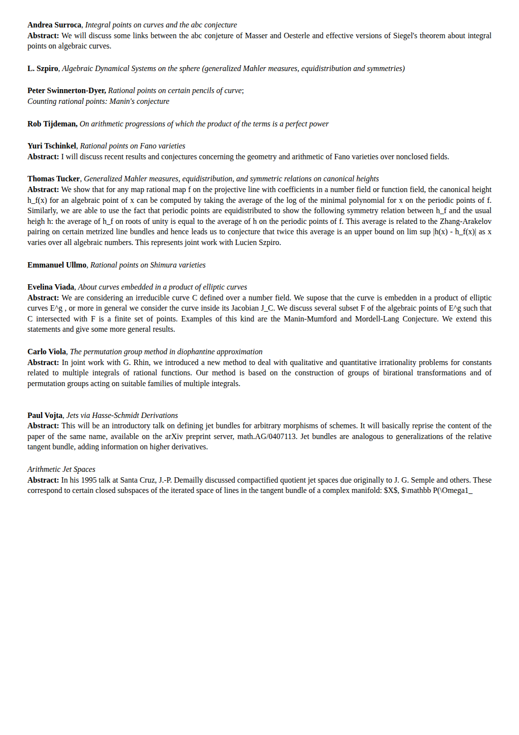Andrea Surroca, Integral points on curves and the abc conjecture
Abstract: We will discuss some links between the abc conjeture of Masser and Oesterle and effective versions of Siegel's theorem about integral points on algebraic curves.
L. Szpiro, Algebraic Dynamical Systems on the sphere (generalized Mahler measures, equidistribution and symmetries)
Peter Swinnerton-Dyer, Rational points on certain pencils of curve;
Counting rational points: Manin's conjecture
Rob Tijdeman, On arithmetic progressions of which the product of the terms is a perfect power
Yuri Tschinkel, Rational points on Fano varieties
Abstract: I will discuss recent results and conjectures concerning the geometry and arithmetic of Fano varieties over nonclosed fields.
Thomas Tucker, Generalized Mahler measures, equidistribution, and symmetric relations on canonical heights
Abstract: We show that for any map rational map f on the projective line with coefficients in a number field or function field, the canonical height h_f(x) for an algebraic point of x can be computed by taking the average of the log of the minimal polynomial for x on the periodic points of f. Similarly, we are able to use the fact that periodic points are equidistributed to show the following symmetry relation between h_f and the usual heigh h: the average of h_f on roots of unity is equal to the average of h on the periodic points of f. This average is related to the Zhang-Arakelov pairing on certain metrized line bundles and hence leads us to conjecture that twice this average is an upper bound on lim sup |h(x) - h_f(x)| as x varies over all algebraic numbers. This represents joint work with Lucien Szpiro.
Emmanuel Ullmo, Rational points on Shimura varieties
Evelina Viada, About curves embedded in a product of elliptic curves
Abstract: We are considering an irreducible curve C defined over a number field. We supose that the curve is embedden in a product of elliptic curves E^g , or more in general we consider the curve inside its Jacobian J_C. We discuss several subset F of the algebraic points of E^g such that C intersected with F is a finite set of points. Examples of this kind are the Manin-Mumford and Mordell-Lang Conjecture. We extend this statements and give some more general results.
Carlo Viola, The permutation group method in diophantine approximation
Abstract: In joint work with G. Rhin, we introduced a new method to deal with qualitative and quantitative irrationality problems for constants related to multiple integrals of rational functions. Our method is based on the construction of groups of birational transformations and of permutation groups acting on suitable families of multiple integrals.
Paul Vojta, Jets via Hasse-Schmidt Derivations
Abstract: This will be an introductory talk on defining jet bundles for arbitrary morphisms of schemes. It will basically reprise the content of the paper of the same name, available on the arXiv preprint server, math.AG/0407113. Jet bundles are analogous to generalizations of the relative tangent bundle, adding information on higher derivatives.
Arithmetic Jet Spaces
Abstract: In his 1995 talk at Santa Cruz, J.-P. Demailly discussed compactified quotient jet spaces due originally to J. G. Semple and others. These correspond to certain closed subspaces of the iterated space of lines in the tangent bundle of a complex manifold: $X$, $\mathbb P(\Omega1_